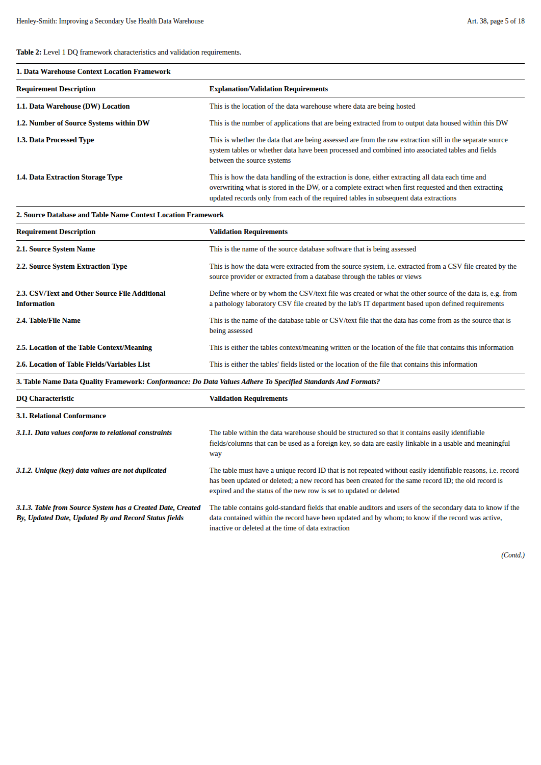Henley-Smith: Improving a Secondary Use Health Data Warehouse
Art. 38, page 5 of 18
Table 2: Level 1 DQ framework characteristics and validation requirements.
| 1. Data Warehouse Context Location Framework |
| Requirement Description | Explanation/Validation Requirements |
| 1.1. Data Warehouse (DW) Location | This is the location of the data warehouse where data are being hosted |
| 1.2. Number of Source Systems within DW | This is the number of applications that are being extracted from to output data housed within this DW |
| 1.3. Data Processed Type | This is whether the data that are being assessed are from the raw extraction still in the separate source system tables or whether data have been processed and combined into associated tables and fields between the source systems |
| 1.4. Data Extraction Storage Type | This is how the data handling of the extraction is done, either extracting all data each time and overwriting what is stored in the DW, or a complete extract when first requested and then extracting updated records only from each of the required tables in subsequent data extractions |
| 2. Source Database and Table Name Context Location Framework |
| Requirement Description | Validation Requirements |
| 2.1. Source System Name | This is the name of the source database software that is being assessed |
| 2.2. Source System Extraction Type | This is how the data were extracted from the source system, i.e. extracted from a CSV file created by the source provider or extracted from a database through the tables or views |
| 2.3. CSV/Text and Other Source File Additional Information | Define where or by whom the CSV/text file was created or what the other source of the data is, e.g. from a pathology laboratory CSV file created by the lab's IT department based upon defined requirements |
| 2.4. Table/File Name | This is the name of the database table or CSV/text file that the data has come from as the source that is being assessed |
| 2.5. Location of the Table Context/Meaning | This is either the tables context/meaning written or the location of the file that contains this information |
| 2.6. Location of Table Fields/Variables List | This is either the tables' fields listed or the location of the file that contains this information |
| 3. Table Name Data Quality Framework: Conformance: Do Data Values Adhere To Specified Standards And Formats? |
| DQ Characteristic | Validation Requirements |
| 3.1. Relational Conformance | |
| 3.1.1. Data values conform to relational constraints | The table within the data warehouse should be structured so that it contains easily identifiable fields/columns that can be used as a foreign key, so data are easily linkable in a usable and meaningful way |
| 3.1.2. Unique (key) data values are not duplicated | The table must have a unique record ID that is not repeated without easily identifiable reasons, i.e. record has been updated or deleted; a new record has been created for the same record ID; the old record is expired and the status of the new row is set to updated or deleted |
| 3.1.3. Table from Source System has a Created Date, Created By, Updated Date, Updated By and Record Status fields | The table contains gold-standard fields that enable auditors and users of the secondary data to know if the data contained within the record have been updated and by whom; to know if the record was active, inactive or deleted at the time of data extraction |
(Contd.)